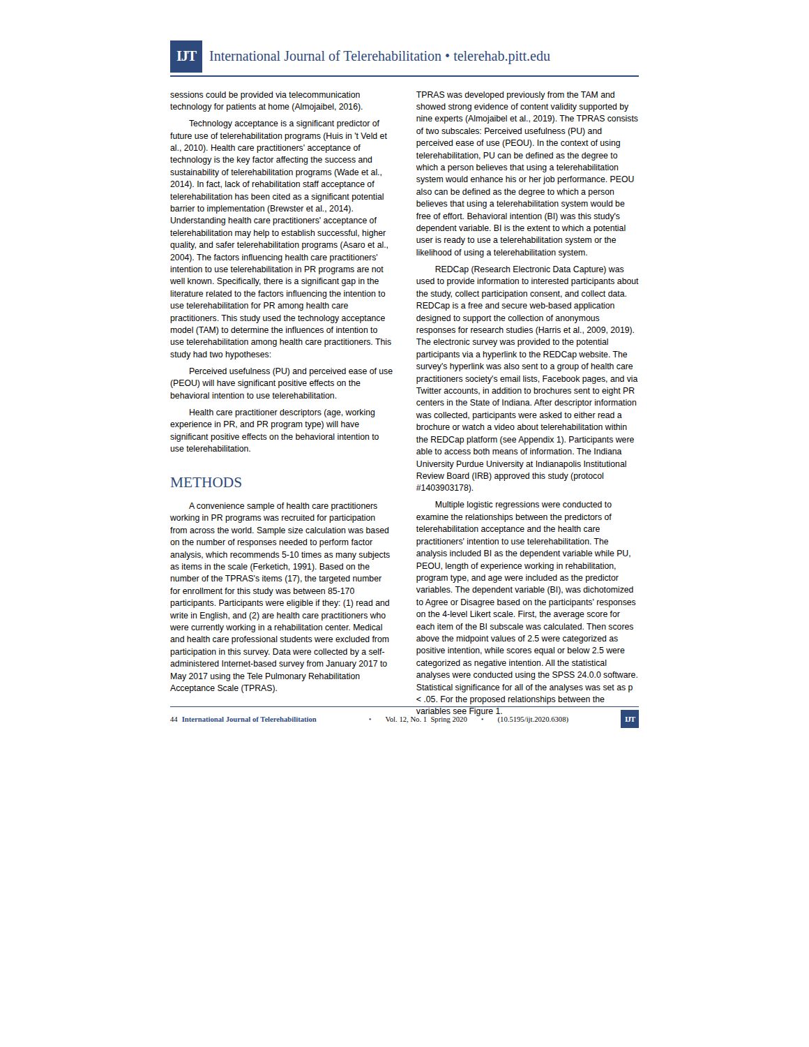IJT
International Journal of Telerehabilitation • telerehab.pitt.edu
sessions could be provided via telecommunication technology for patients at home (Almojaibel, 2016).
Technology acceptance is a significant predictor of future use of telerehabilitation programs (Huis in 't Veld et al., 2010). Health care practitioners' acceptance of technology is the key factor affecting the success and sustainability of telerehabilitation programs (Wade et al., 2014). In fact, lack of rehabilitation staff acceptance of telerehabilitation has been cited as a significant potential barrier to implementation (Brewster et al., 2014). Understanding health care practitioners' acceptance of telerehabilitation may help to establish successful, higher quality, and safer telerehabilitation programs (Asaro et al., 2004). The factors influencing health care practitioners' intention to use telerehabilitation in PR programs are not well known. Specifically, there is a significant gap in the literature related to the factors influencing the intention to use telerehabilitation for PR among health care practitioners. This study used the technology acceptance model (TAM) to determine the influences of intention to use telerehabilitation among health care practitioners. This study had two hypotheses:
Perceived usefulness (PU) and perceived ease of use (PEOU) will have significant positive effects on the behavioral intention to use telerehabilitation.
Health care practitioner descriptors (age, working experience in PR, and PR program type) will have significant positive effects on the behavioral intention to use telerehabilitation.
METHODS
A convenience sample of health care practitioners working in PR programs was recruited for participation from across the world. Sample size calculation was based on the number of responses needed to perform factor analysis, which recommends 5-10 times as many subjects as items in the scale (Ferketich, 1991). Based on the number of the TPRAS's items (17), the targeted number for enrollment for this study was between 85-170 participants. Participants were eligible if they: (1) read and write in English, and (2) are health care practitioners who were currently working in a rehabilitation center. Medical and health care professional students were excluded from participation in this survey. Data were collected by a self-administered Internet-based survey from January 2017 to May 2017 using the Tele Pulmonary Rehabilitation Acceptance Scale (TPRAS).
TPRAS was developed previously from the TAM and showed strong evidence of content validity supported by nine experts (Almojaibel et al., 2019). The TPRAS consists of two subscales: Perceived usefulness (PU) and perceived ease of use (PEOU). In the context of using telerehabilitation, PU can be defined as the degree to which a person believes that using a telerehabilitation system would enhance his or her job performance. PEOU also can be defined as the degree to which a person believes that using a telerehabilitation system would be free of effort. Behavioral intention (BI) was this study's dependent variable. BI is the extent to which a potential user is ready to use a telerehabilitation system or the likelihood of using a telerehabilitation system.
REDCap (Research Electronic Data Capture) was used to provide information to interested participants about the study, collect participation consent, and collect data. REDCap is a free and secure web-based application designed to support the collection of anonymous responses for research studies (Harris et al., 2009, 2019). The electronic survey was provided to the potential participants via a hyperlink to the REDCap website. The survey's hyperlink was also sent to a group of health care practitioners society's email lists, Facebook pages, and via Twitter accounts, in addition to brochures sent to eight PR centers in the State of Indiana. After descriptor information was collected, participants were asked to either read a brochure or watch a video about telerehabilitation within the REDCap platform (see Appendix 1). Participants were able to access both means of information. The Indiana University Purdue University at Indianapolis Institutional Review Board (IRB) approved this study (protocol #1403903178).
Multiple logistic regressions were conducted to examine the relationships between the predictors of telerehabilitation acceptance and the health care practitioners' intention to use telerehabilitation. The analysis included BI as the dependent variable while PU, PEOU, length of experience working in rehabilitation, program type, and age were included as the predictor variables. The dependent variable (BI), was dichotomized to Agree or Disagree based on the participants' responses on the 4-level Likert scale. First, the average score for each item of the BI subscale was calculated. Then scores above the midpoint values of 2.5 were categorized as positive intention, while scores equal or below 2.5 were categorized as negative intention. All the statistical analyses were conducted using the SPSS 24.0.0 software. Statistical significance for all of the analyses was set as p < .05. For the proposed relationships between the variables see Figure 1.
44 International Journal of Telerehabilitation
•Vol. 12, No. 1 Spring 2020•(10.5195/ijt.2020.6308)
IJT